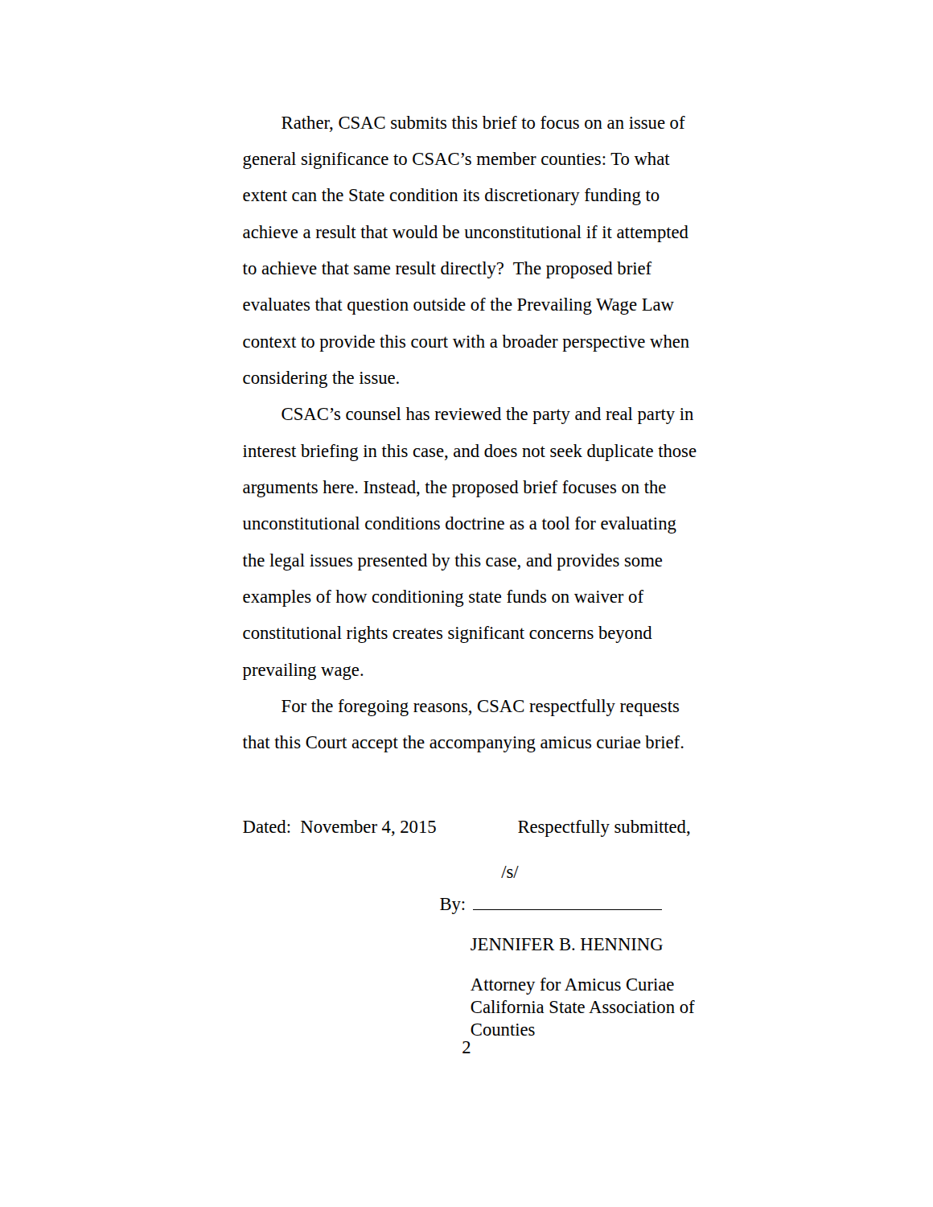Rather, CSAC submits this brief to focus on an issue of general significance to CSAC’s member counties: To what extent can the State condition its discretionary funding to achieve a result that would be unconstitutional if it attempted to achieve that same result directly? The proposed brief evaluates that question outside of the Prevailing Wage Law context to provide this court with a broader perspective when considering the issue.
CSAC’s counsel has reviewed the party and real party in interest briefing in this case, and does not seek duplicate those arguments here. Instead, the proposed brief focuses on the unconstitutional conditions doctrine as a tool for evaluating the legal issues presented by this case, and provides some examples of how conditioning state funds on waiver of constitutional rights creates significant concerns beyond prevailing wage.
For the foregoing reasons, CSAC respectfully requests that this Court accept the accompanying amicus curiae brief.
Dated: November 4, 2015 Respectfully submitted,
/s/
By:
JENNIFER B. HENNING
Attorney for Amicus Curiae
California State Association of Counties
2